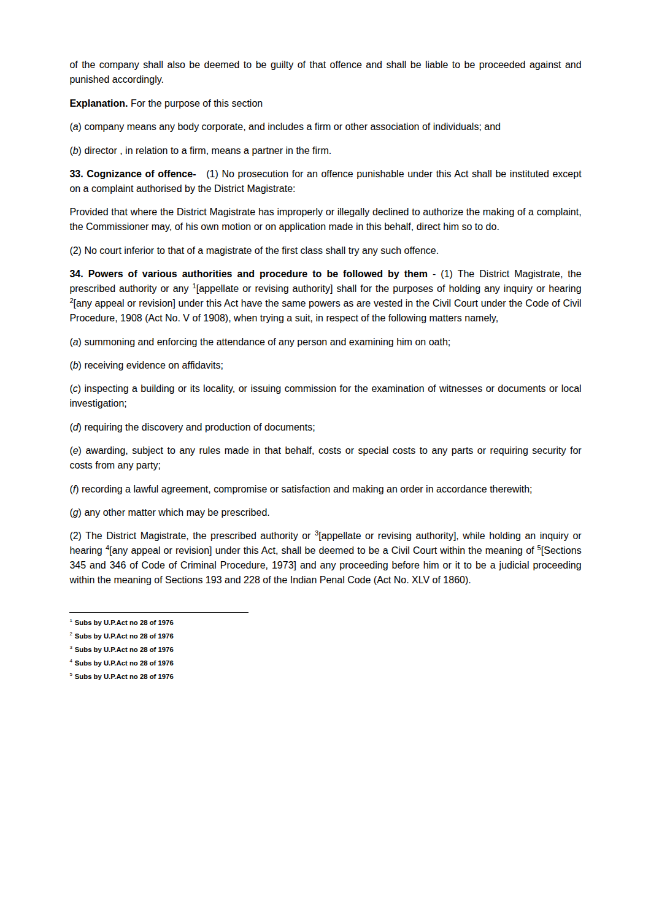of the company shall also be deemed to be guilty of that offence and shall be liable to be proceeded against and punished accordingly.
Explanation. For the purpose of this section
(a) company means any body corporate, and includes a firm or other association of individuals; and
(b) director , in relation to a firm, means a partner in the firm.
33. Cognizance of offence- (1) No prosecution for an offence punishable under this Act shall be instituted except on a complaint authorised by the District Magistrate:
Provided that where the District Magistrate has improperly or illegally declined to authorize the making of a complaint, the Commissioner may, of his own motion or on application made in this behalf, direct him so to do.
(2) No court inferior to that of a magistrate of the first class shall try any such offence.
34. Powers of various authorities and procedure to be followed by them - (1) The District Magistrate, the prescribed authority or any 1[appellate or revising authority] shall for the purposes of holding any inquiry or hearing 2[any appeal or revision] under this Act have the same powers as are vested in the Civil Court under the Code of Civil Procedure, 1908 (Act No. V of 1908), when trying a suit, in respect of the following matters namely,
(a) summoning and enforcing the attendance of any person and examining him on oath;
(b) receiving evidence on affidavits;
(c) inspecting a building or its locality, or issuing commission for the examination of witnesses or documents or local investigation;
(d) requiring the discovery and production of documents;
(e) awarding, subject to any rules made in that behalf, costs or special costs to any parts or requiring security for costs from any party;
(f) recording a lawful agreement, compromise or satisfaction and making an order in accordance therewith;
(g) any other matter which may be prescribed.
(2) The District Magistrate, the prescribed authority or 3[appellate or revising authority], while holding an inquiry or hearing 4[any appeal or revision] under this Act, shall be deemed to be a Civil Court within the meaning of 5[Sections 345 and 346 of Code of Criminal Procedure, 1973] and any proceeding before him or it to be a judicial proceeding within the meaning of Sections 193 and 228 of the Indian Penal Code (Act No. XLV of 1860).
1Subs by U.P.Act no 28 of 1976
2Subs by U.P.Act no 28 of 1976
3Subs by U.P.Act no 28 of 1976
4Subs by U.P.Act no 28 of 1976
5Subs by U.P.Act no 28 of 1976